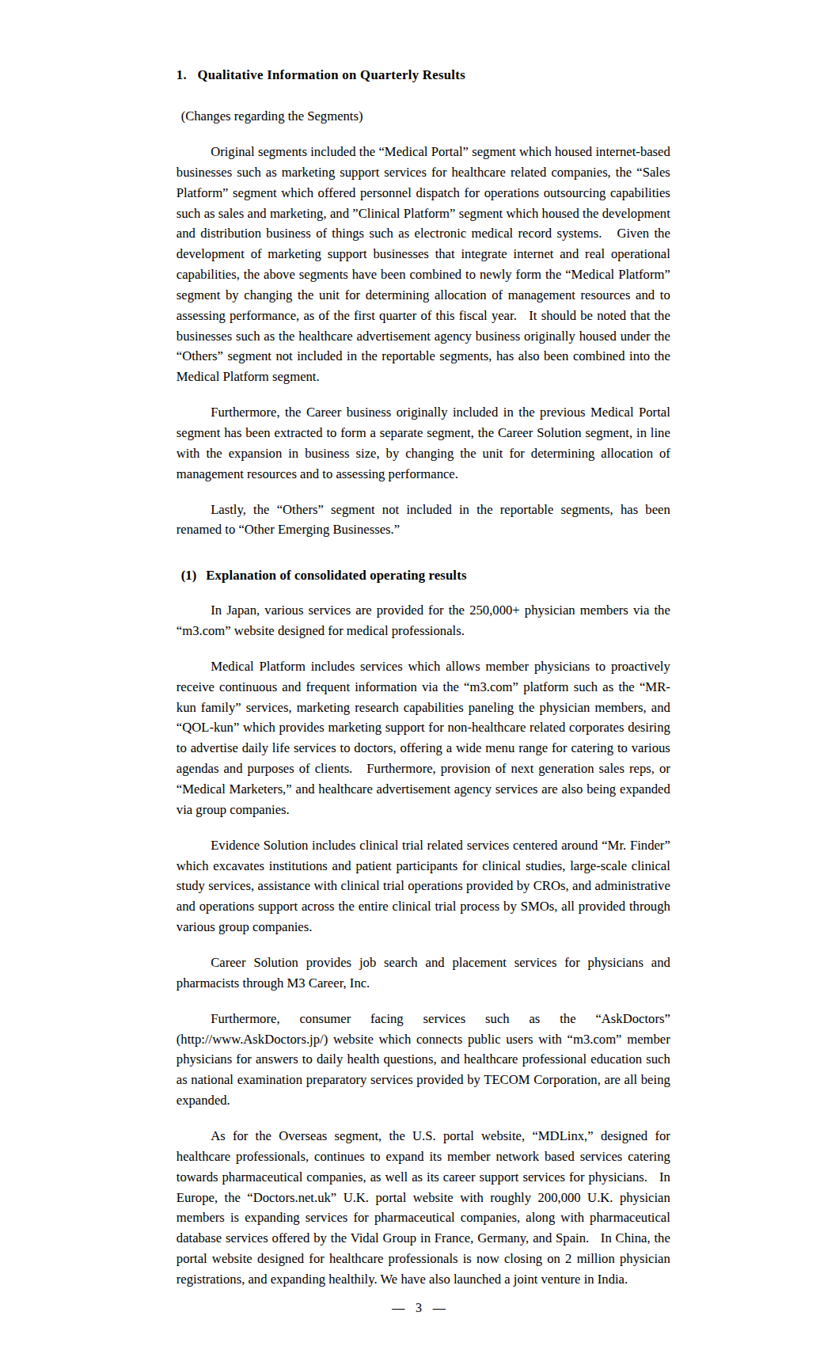1. Qualitative Information on Quarterly Results
(Changes regarding the Segments)
Original segments included the “Medical Portal” segment which housed internet-based businesses such as marketing support services for healthcare related companies, the “Sales Platform” segment which offered personnel dispatch for operations outsourcing capabilities such as sales and marketing, and ”Clinical Platform” segment which housed the development and distribution business of things such as electronic medical record systems. Given the development of marketing support businesses that integrate internet and real operational capabilities, the above segments have been combined to newly form the “Medical Platform” segment by changing the unit for determining allocation of management resources and to assessing performance, as of the first quarter of this fiscal year. It should be noted that the businesses such as the healthcare advertisement agency business originally housed under the “Others” segment not included in the reportable segments, has also been combined into the Medical Platform segment.
Furthermore, the Career business originally included in the previous Medical Portal segment has been extracted to form a separate segment, the Career Solution segment, in line with the expansion in business size, by changing the unit for determining allocation of management resources and to assessing performance.
Lastly, the “Others” segment not included in the reportable segments, has been renamed to “Other Emerging Businesses.”
(1) Explanation of consolidated operating results
In Japan, various services are provided for the 250,000+ physician members via the “m3.com” website designed for medical professionals.
Medical Platform includes services which allows member physicians to proactively receive continuous and frequent information via the “m3.com” platform such as the “MR-kun family” services, marketing research capabilities paneling the physician members, and “QOL-kun” which provides marketing support for non-healthcare related corporates desiring to advertise daily life services to doctors, offering a wide menu range for catering to various agendas and purposes of clients. Furthermore, provision of next generation sales reps, or “Medical Marketers,” and healthcare advertisement agency services are also being expanded via group companies.
Evidence Solution includes clinical trial related services centered around “Mr. Finder” which excavates institutions and patient participants for clinical studies, large-scale clinical study services, assistance with clinical trial operations provided by CROs, and administrative and operations support across the entire clinical trial process by SMOs, all provided through various group companies.
Career Solution provides job search and placement services for physicians and pharmacists through M3 Career, Inc.
Furthermore, consumer facing services such as the “AskDoctors” (http://www.AskDoctors.jp/) website which connects public users with “m3.com” member physicians for answers to daily health questions, and healthcare professional education such as national examination preparatory services provided by TECOM Corporation, are all being expanded.
As for the Overseas segment, the U.S. portal website, “MDLinx,” designed for healthcare professionals, continues to expand its member network based services catering towards pharmaceutical companies, as well as its career support services for physicians. In Europe, the “Doctors.net.uk” U.K. portal website with roughly 200,000 U.K. physician members is expanding services for pharmaceutical companies, along with pharmaceutical database services offered by the Vidal Group in France, Germany, and Spain. In China, the portal website designed for healthcare professionals is now closing on 2 million physician registrations, and expanding healthily. We have also launched a joint venture in India.
— 3 —